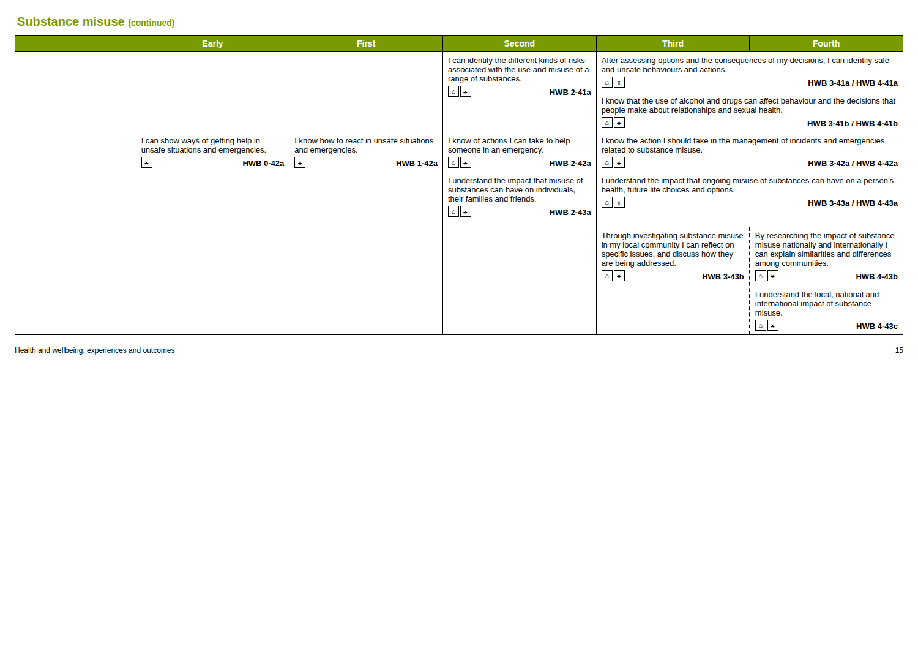Substance misuse (continued)
| | Early | First | Second | Third | Fourth |
| --- | --- | --- | --- | --- | --- |
| | | | I can identify the different kinds of risks associated with the use and misuse of a range of substances. ⌂ ⚹ HWB 2-41a | After assessing options and the consequences of my decisions, I can identify safe and unsafe behaviours and actions. ⌂ ⚹ HWB 3-41a / HWB 4-41a I know that the use of alcohol and drugs can affect behaviour and the decisions that people make about relationships and sexual health. ⌂ ⚹ HWB 3-41b / HWB 4-41b |
| I can show ways of getting help in unsafe situations and emergencies. ⚹ HWB 0-42a | I know how to react in unsafe situations and emergencies. ⚹ HWB 1-42a | I know of actions I can take to help someone in an emergency. ⌂ ⚹ HWB 2-42a | I know the action I should take in the management of incidents and emergencies related to substance misuse. ⌂ ⚹ HWB 3-42a / HWB 4-42a |
| | | I understand the impact that misuse of substances can have on individuals, their families and friends. ⌂ ⚹ HWB 2-43a | / I understand the impact that ongoing misuse of substances can have on a person’s health, future life choices and options. ⌂ ⚹ HWB 3-43a / HWB 4-43a / / Through investigating substance misuse in my local community I can reflect on specific issues, and discuss how they are being addressed. ⌂ ⚹ HWB 3-43b / By researching the impact of substance misuse nationally and internationally I can explain similarities and differences among communities. ⌂ ⚹ HWB 4-43b I understand the local, national and international impact of substance misuse. ⌂ ⚹ HWB 4-43c / |
Health and wellbeing: experiences and outcomes 15